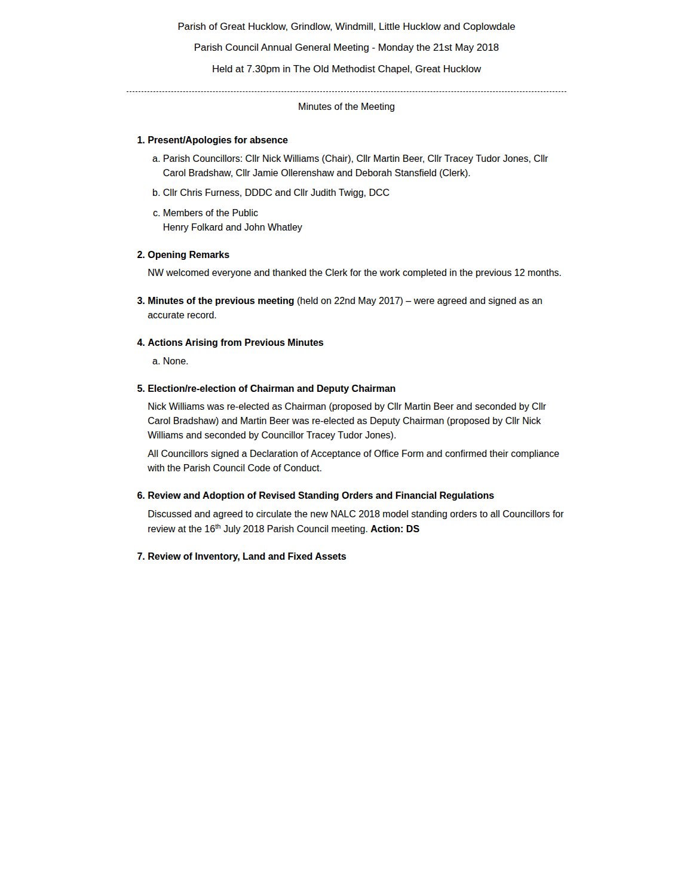Parish of Great Hucklow, Grindlow, Windmill, Little Hucklow and Coplowdale
Parish Council Annual General Meeting - Monday the 21st May 2018
Held at 7.30pm in The Old Methodist Chapel, Great Hucklow
Minutes of the Meeting
Present/Apologies for absence
Parish Councillors: Cllr Nick Williams (Chair), Cllr Martin Beer, Cllr Tracey Tudor Jones, Cllr Carol Bradshaw, Cllr Jamie Ollerenshaw and Deborah Stansfield (Clerk).
Cllr Chris Furness, DDDC and Cllr Judith Twigg, DCC
Members of the Public
Henry Folkard and John Whatley
Opening Remarks
NW welcomed everyone and thanked the Clerk for the work completed in the previous 12 months.
Minutes of the previous meeting (held on 22nd May 2017) – were agreed and signed as an accurate record.
Actions Arising from Previous Minutes
None.
Election/re-election of Chairman and Deputy Chairman
Nick Williams was re-elected as Chairman (proposed by Cllr Martin Beer and seconded by Cllr Carol Bradshaw) and Martin Beer was re-elected as Deputy Chairman (proposed by Cllr Nick Williams and seconded by Councillor Tracey Tudor Jones).
All Councillors signed a Declaration of Acceptance of Office Form and confirmed their compliance with the Parish Council Code of Conduct.
Review and Adoption of Revised Standing Orders and Financial Regulations
Discussed and agreed to circulate the new NALC 2018 model standing orders to all Councillors for review at the 16th July 2018 Parish Council meeting. Action: DS
Review of Inventory, Land and Fixed Assets